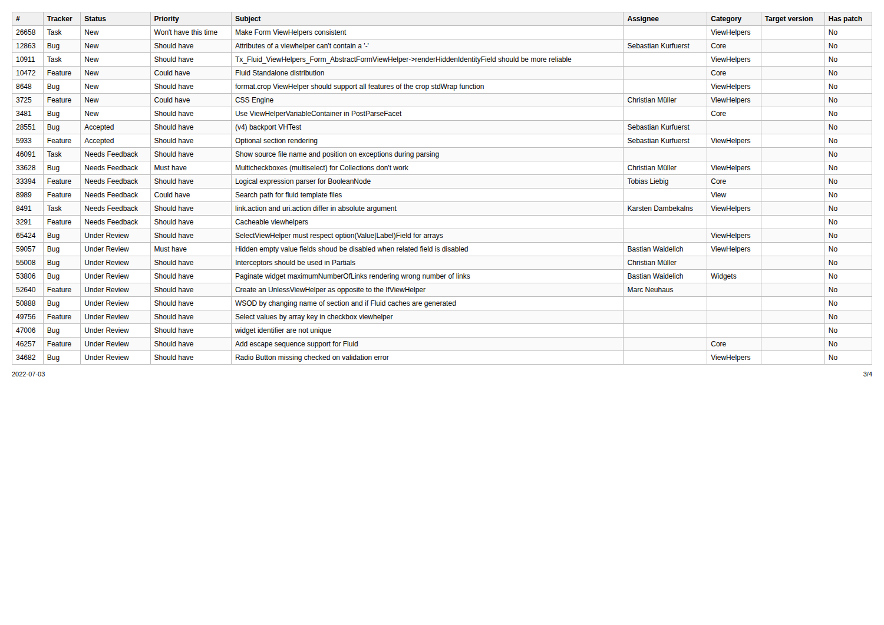| # | Tracker | Status | Priority | Subject | Assignee | Category | Target version | Has patch |
| --- | --- | --- | --- | --- | --- | --- | --- | --- |
| 26658 | Task | New | Won't have this time | Make Form ViewHelpers consistent | | ViewHelpers | | No |
| 12863 | Bug | New | Should have | Attributes of a viewhelper can't contain a '-' | Sebastian Kurfuerst | Core | | No |
| 10911 | Task | New | Should have | Tx_Fluid_ViewHelpers_Form_AbstractFormViewHelper->renderHiddenIdentityField should be more reliable | | ViewHelpers | | No |
| 10472 | Feature | New | Could have | Fluid Standalone distribution | | Core | | No |
| 8648 | Bug | New | Should have | format.crop ViewHelper should support all features of the crop stdWrap function | | ViewHelpers | | No |
| 3725 | Feature | New | Could have | CSS Engine | Christian Müller | ViewHelpers | | No |
| 3481 | Bug | New | Should have | Use ViewHelperVariableContainer in PostParseFacet | | Core | | No |
| 28551 | Bug | Accepted | Should have | (v4) backport VHTest | Sebastian Kurfuerst | | | No |
| 5933 | Feature | Accepted | Should have | Optional section rendering | Sebastian Kurfuerst | ViewHelpers | | No |
| 46091 | Task | Needs Feedback | Should have | Show source file name and position on exceptions during parsing | | | | No |
| 33628 | Bug | Needs Feedback | Must have | Multicheckboxes (multiselect) for Collections don't work | Christian Müller | ViewHelpers | | No |
| 33394 | Feature | Needs Feedback | Should have | Logical expression parser for BooleanNode | Tobias Liebig | Core | | No |
| 8989 | Feature | Needs Feedback | Could have | Search path for fluid template files | | View | | No |
| 8491 | Task | Needs Feedback | Should have | link.action and uri.action differ in absolute argument | Karsten Dambekalns | ViewHelpers | | No |
| 3291 | Feature | Needs Feedback | Should have | Cacheable viewhelpers | | | | No |
| 65424 | Bug | Under Review | Should have | SelectViewHelper must respect option(Value/Label)Field for arrays | | ViewHelpers | | No |
| 59057 | Bug | Under Review | Must have | Hidden empty value fields shoud be disabled when related field is disabled | Bastian Waidelich | ViewHelpers | | No |
| 55008 | Bug | Under Review | Should have | Interceptors should be used in Partials | Christian Müller | | | No |
| 53806 | Bug | Under Review | Should have | Paginate widget maximumNumberOfLinks rendering wrong number of links | Bastian Waidelich | Widgets | | No |
| 52640 | Feature | Under Review | Should have | Create an UnlessViewHelper as opposite to the IfViewHelper | Marc Neuhaus | | | No |
| 50888 | Bug | Under Review | Should have | WSOD by changing name of section and if Fluid caches are generated | | | | No |
| 49756 | Feature | Under Review | Should have | Select values by array key in checkbox viewhelper | | | | No |
| 47006 | Bug | Under Review | Should have | widget identifier are not unique | | | | No |
| 46257 | Feature | Under Review | Should have | Add escape sequence support for Fluid | | Core | | No |
| 34682 | Bug | Under Review | Should have | Radio Button missing checked on validation error | | ViewHelpers | | No |
2022-07-03 3/4